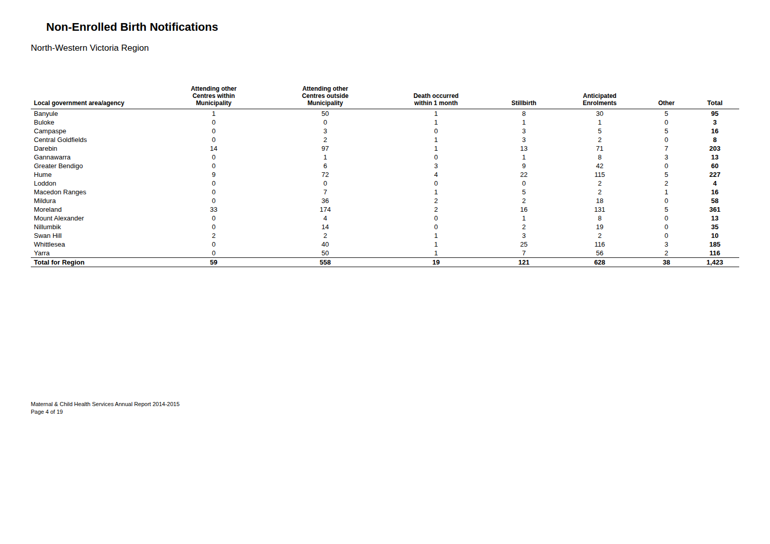Non-Enrolled Birth Notifications
North-Western Victoria Region
| Local government area/agency | Attending other Centres within Municipality | Attending other Centres outside Municipality | Death occurred within 1 month | Stillbirth | Anticipated Enrolments | Other | Total |
| --- | --- | --- | --- | --- | --- | --- | --- |
| Banyule | 1 | 50 | 1 | 8 | 30 | 5 | 95 |
| Buloke | 0 | 0 | 1 | 1 | 1 | 0 | 3 |
| Campaspe | 0 | 3 | 0 | 3 | 5 | 5 | 16 |
| Central Goldfields | 0 | 2 | 1 | 3 | 2 | 0 | 8 |
| Darebin | 14 | 97 | 1 | 13 | 71 | 7 | 203 |
| Gannawarra | 0 | 1 | 0 | 1 | 8 | 3 | 13 |
| Greater Bendigo | 0 | 6 | 3 | 9 | 42 | 0 | 60 |
| Hume | 9 | 72 | 4 | 22 | 115 | 5 | 227 |
| Loddon | 0 | 0 | 0 | 0 | 2 | 2 | 4 |
| Macedon Ranges | 0 | 7 | 1 | 5 | 2 | 1 | 16 |
| Mildura | 0 | 36 | 2 | 2 | 18 | 0 | 58 |
| Moreland | 33 | 174 | 2 | 16 | 131 | 5 | 361 |
| Mount Alexander | 0 | 4 | 0 | 1 | 8 | 0 | 13 |
| Nillumbik | 0 | 14 | 0 | 2 | 19 | 0 | 35 |
| Swan Hill | 2 | 2 | 1 | 3 | 2 | 0 | 10 |
| Whittlesea | 0 | 40 | 1 | 25 | 116 | 3 | 185 |
| Yarra | 0 | 50 | 1 | 7 | 56 | 2 | 116 |
| Total for Region | 59 | 558 | 19 | 121 | 628 | 38 | 1,423 |
Maternal & Child Health Services Annual Report 2014-2015
Page 4 of 19